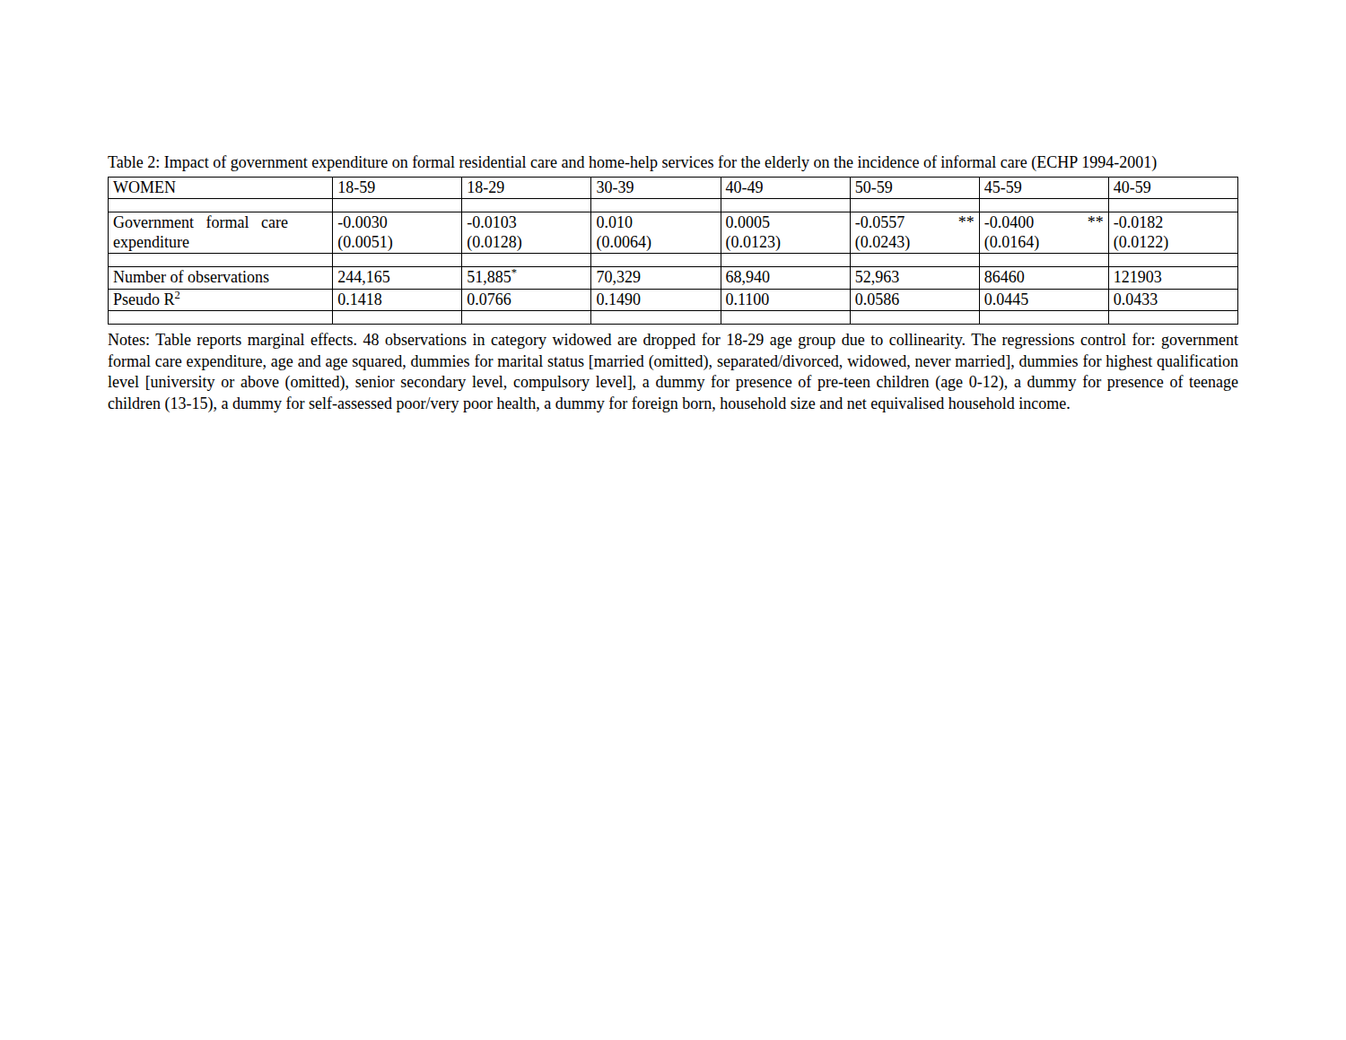Table 2: Impact of government expenditure on formal residential care and home-help services for the elderly on the incidence of informal care (ECHP 1994-2001)
| WOMEN | 18-59 | 18-29 | 30-39 | 40-49 | 50-59 | 45-59 | 40-59 |
| Government formal care expenditure | -0.0030 (0.0051) | -0.0103 (0.0128) | 0.010 (0.0064) | 0.0005 (0.0123) | -0.0557 ** (0.0243) | -0.0400 ** (0.0164) | -0.0182 (0.0122) |
| Number of observations | 244,165 | 51,885 * | 70,329 | 68,940 | 52,963 | 86460 | 121903 |
| Pseudo R 2 | 0.1418 | 0.0766 | 0.1490 | 0.1100 | 0.0586 | 0.0445 | 0.0433 |
Notes: Table reports marginal effects. 48 observations in category widowed are dropped for 18-29 age group due to collinearity. The regressions control for: government formal care expenditure, age and age squared, dummies for marital status [married (omitted), separated/divorced, widowed, never married], dummies for highest qualification level [university or above (omitted), senior secondary level, compulsory level], a dummy for presence of pre-teen children (age 0-12), a dummy for presence of teenage children (13-15), a dummy for self-assessed poor/very poor health, a dummy for foreign born, household size and net equivalised household income.